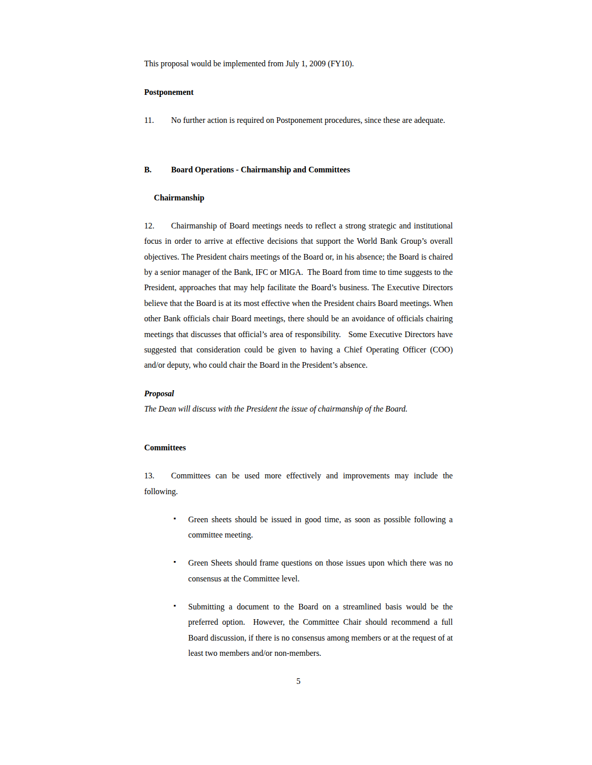This proposal would be implemented from July 1, 2009 (FY10).
Postponement
11. No further action is required on Postponement procedures, since these are adequate.
B. Board Operations - Chairmanship and Committees
Chairmanship
12. Chairmanship of Board meetings needs to reflect a strong strategic and institutional focus in order to arrive at effective decisions that support the World Bank Group’s overall objectives. The President chairs meetings of the Board or, in his absence; the Board is chaired by a senior manager of the Bank, IFC or MIGA. The Board from time to time suggests to the President, approaches that may help facilitate the Board’s business. The Executive Directors believe that the Board is at its most effective when the President chairs Board meetings. When other Bank officials chair Board meetings, there should be an avoidance of officials chairing meetings that discusses that official’s area of responsibility. Some Executive Directors have suggested that consideration could be given to having a Chief Operating Officer (COO) and/or deputy, who could chair the Board in the President’s absence.
Proposal
The Dean will discuss with the President the issue of chairmanship of the Board.
Committees
13. Committees can be used more effectively and improvements may include the following.
Green sheets should be issued in good time, as soon as possible following a committee meeting.
Green Sheets should frame questions on those issues upon which there was no consensus at the Committee level.
Submitting a document to the Board on a streamlined basis would be the preferred option. However, the Committee Chair should recommend a full Board discussion, if there is no consensus among members or at the request of at least two members and/or non-members.
5